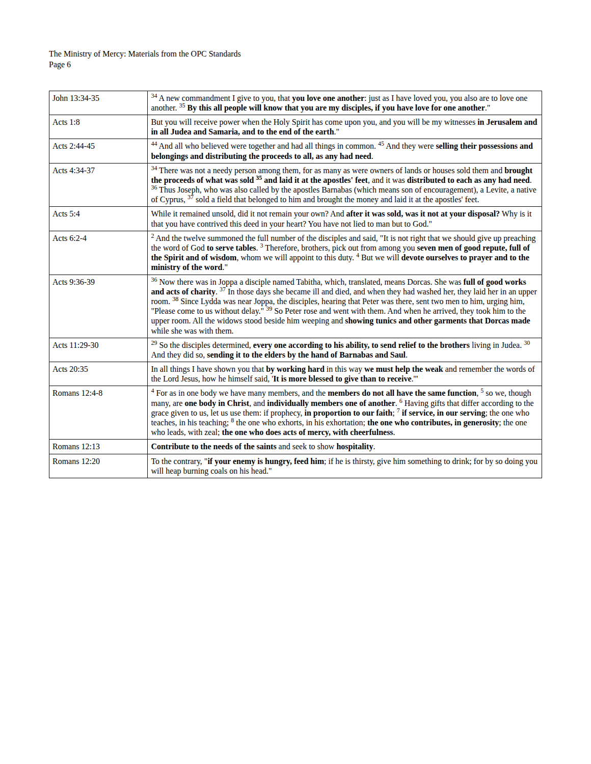The Ministry of Mercy: Materials from the OPC Standards
Page 6
| John 13:34-35 | 34 A new commandment I give to you, that you love one another : just as I have loved you, you also are to love one another. 35 By this all people will know that you are my disciples, if you have love for one another ." |
| Acts 1:8 | But you will receive power when the Holy Spirit has come upon you, and you will be my witnesses in Jerusalem and in all Judea and Samaria, and to the end of the earth ." |
| Acts 2:44-45 | 44 And all who believed were together and had all things in common. 45 And they were selling their possessions and belongings and distributing the proceeds to all, as any had need . |
| Acts 4:34-37 | 34 There was not a needy person among them, for as many as were owners of lands or houses sold them and brought the proceeds of what was sold 35 and laid it at the apostles' feet , and it was distributed to each as any had need . 36 Thus Joseph, who was also called by the apostles Barnabas (which means son of encouragement), a Levite, a native of Cyprus, 37 sold a field that belonged to him and brought the money and laid it at the apostles' feet. |
| Acts 5:4 | While it remained unsold, did it not remain your own? And after it was sold, was it not at your disposal? Why is it that you have contrived this deed in your heart? You have not lied to man but to God." |
| Acts 6:2-4 | 2 And the twelve summoned the full number of the disciples and said, "It is not right that we should give up preaching the word of God to serve tables . 3 Therefore, brothers, pick out from among you seven men of good repute, full of the Spirit and of wisdom , whom we will appoint to this duty. 4 But we will devote ourselves to prayer and to the ministry of the word ." |
| Acts 9:36-39 | 36 Now there was in Joppa a disciple named Tabitha, which, translated, means Dorcas. She was full of good works and acts of charity . 37 In those days she became ill and died, and when they had washed her, they laid her in an upper room. 38 Since Lydda was near Joppa, the disciples, hearing that Peter was there, sent two men to him, urging him, "Please come to us without delay." 39 So Peter rose and went with them. And when he arrived, they took him to the upper room. All the widows stood beside him weeping and showing tunics and other garments that Dorcas made while she was with them. |
| Acts 11:29-30 | 29 So the disciples determined, every one according to his ability, to send relief to the brothers living in Judea. 30 And they did so, sending it to the elders by the hand of Barnabas and Saul . |
| Acts 20:35 | In all things I have shown you that by working hard in this way we must help the weak and remember the words of the Lord Jesus, how he himself said, ' It is more blessed to give than to receive .'" |
| Romans 12:4-8 | 4 For as in one body we have many members, and the members do not all have the same function , 5 so we, though many, are one body in Christ , and individually members one of another . 6 Having gifts that differ according to the grace given to us, let us use them: if prophecy, in proportion to our faith ; 7 if service, in our serving ; the one who teaches, in his teaching; 8 the one who exhorts, in his exhortation; the one who contributes, in generosity ; the one who leads, with zeal; the one who does acts of mercy, with cheerfulness . |
| Romans 12:13 | Contribute to the needs of the saints and seek to show hospitality . |
| Romans 12:20 | To the contrary, " if your enemy is hungry, feed him ; if he is thirsty, give him something to drink; for by so doing you will heap burning coals on his head." |